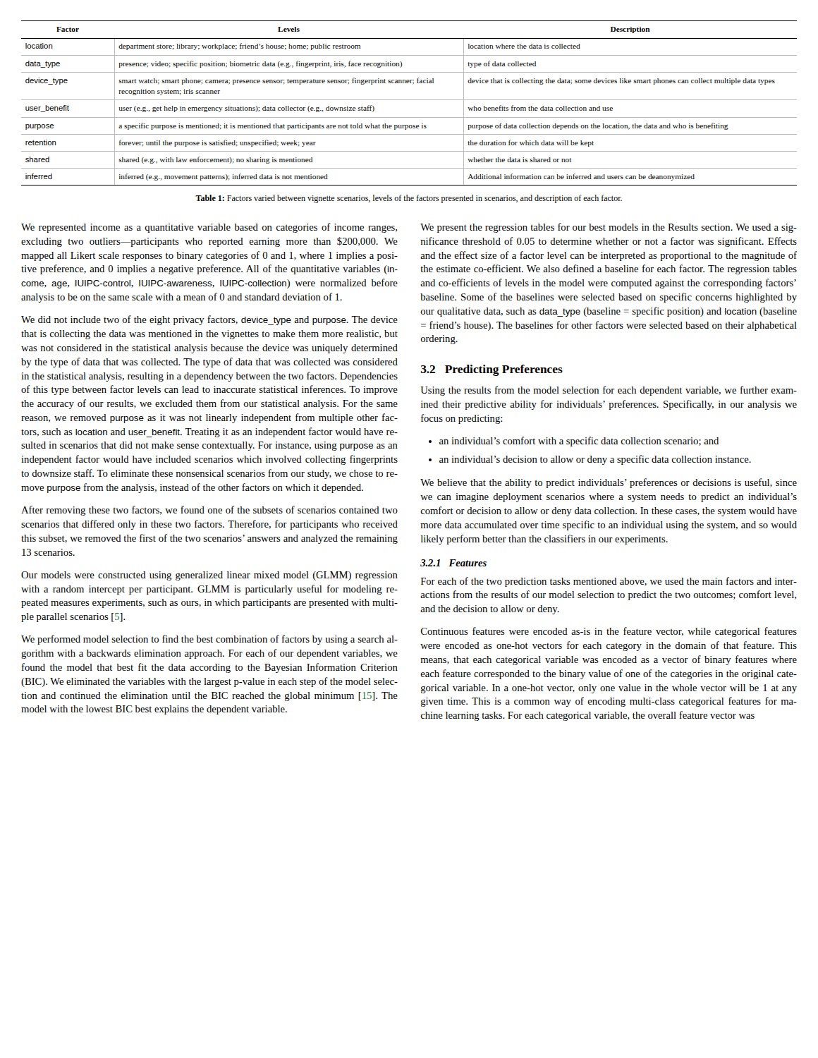| Factor | Levels | Description |
| --- | --- | --- |
| location | department store; library; workplace; friend’s house; home; public restroom | location where the data is collected |
| data_type | presence; video; specific position; biometric data (e.g., fingerprint, iris, face recognition) | type of data collected |
| device_type | smart watch; smart phone; camera; presence sensor; temperature sensor; fingerprint scanner; facial recognition system; iris scanner | device that is collecting the data; some devices like smart phones can collect multiple data types |
| user_benefit | user (e.g., get help in emergency situations); data collector (e.g., downsize staff) | who benefits from the data collection and use |
| purpose | a specific purpose is mentioned; it is mentioned that participants are not told what the purpose is | purpose of data collection depends on the location, the data and who is benefiting |
| retention | forever; until the purpose is satisfied; unspecified; week; year | the duration for which data will be kept |
| shared | shared (e.g., with law enforcement); no sharing is mentioned | whether the data is shared or not |
| inferred | inferred (e.g., movement patterns); inferred data is not mentioned | Additional information can be inferred and users can be deanonymized |
Table 1: Factors varied between vignette scenarios, levels of the factors presented in scenarios, and description of each factor.
We represented income as a quantitative variable based on categories of income ranges, excluding two outliers—participants who reported earning more than $200,000. We mapped all Likert scale responses to binary categories of 0 and 1, where 1 implies a positive preference, and 0 implies a negative preference. All of the quantitative variables (income, age, IUIPC-control, IUIPC-awareness, IUIPC-collection) were normalized before analysis to be on the same scale with a mean of 0 and standard deviation of 1.
We did not include two of the eight privacy factors, device_type and purpose. The device that is collecting the data was mentioned in the vignettes to make them more realistic, but was not considered in the statistical analysis because the device was uniquely determined by the type of data that was collected. The type of data that was collected was considered in the statistical analysis, resulting in a dependency between the two factors. Dependencies of this type between factor levels can lead to inaccurate statistical inferences. To improve the accuracy of our results, we excluded them from our statistical analysis. For the same reason, we removed purpose as it was not linearly independent from multiple other factors, such as location and user_benefit. Treating it as an independent factor would have resulted in scenarios that did not make sense contextually. For instance, using purpose as an independent factor would have included scenarios which involved collecting fingerprints to downsize staff. To eliminate these nonsensical scenarios from our study, we chose to remove purpose from the analysis, instead of the other factors on which it depended.
After removing these two factors, we found one of the subsets of scenarios contained two scenarios that differed only in these two factors. Therefore, for participants who received this subset, we removed the first of the two scenarios’ answers and analyzed the remaining 13 scenarios.
Our models were constructed using generalized linear mixed model (GLMM) regression with a random intercept per participant. GLMM is particularly useful for modeling repeated measures experiments, such as ours, in which participants are presented with multiple parallel scenarios [5].
We performed model selection to find the best combination of factors by using a search algorithm with a backwards elimination approach. For each of our dependent variables, we found the model that best fit the data according to the Bayesian Information Criterion (BIC). We eliminated the variables with the largest p-value in each step of the model selection and continued the elimination until the BIC reached the global minimum [15]. The model with the lowest BIC best explains the dependent variable.
We present the regression tables for our best models in the Results section. We used a significance threshold of 0.05 to determine whether or not a factor was significant. Effects and the effect size of a factor level can be interpreted as proportional to the magnitude of the estimate co-efficient. We also defined a baseline for each factor. The regression tables and co-efficients of levels in the model were computed against the corresponding factors’ baseline. Some of the baselines were selected based on specific concerns highlighted by our qualitative data, such as data_type (baseline = specific position) and location (baseline = friend’s house). The baselines for other factors were selected based on their alphabetical ordering.
3.2 Predicting Preferences
Using the results from the model selection for each dependent variable, we further examined their predictive ability for individuals’ preferences. Specifically, in our analysis we focus on predicting:
an individual’s comfort with a specific data collection scenario; and
an individual’s decision to allow or deny a specific data collection instance.
We believe that the ability to predict individuals’ preferences or decisions is useful, since we can imagine deployment scenarios where a system needs to predict an individual’s comfort or decision to allow or deny data collection. In these cases, the system would have more data accumulated over time specific to an individual using the system, and so would likely perform better than the classifiers in our experiments.
3.2.1 Features
For each of the two prediction tasks mentioned above, we used the main factors and interactions from the results of our model selection to predict the two outcomes; comfort level, and the decision to allow or deny.
Continuous features were encoded as-is in the feature vector, while categorical features were encoded as one-hot vectors for each category in the domain of that feature. This means, that each categorical variable was encoded as a vector of binary features where each feature corresponded to the binary value of one of the categories in the original categorical variable. In a one-hot vector, only one value in the whole vector will be 1 at any given time. This is a common way of encoding multi-class categorical features for machine learning tasks. For each categorical variable, the overall feature vector was